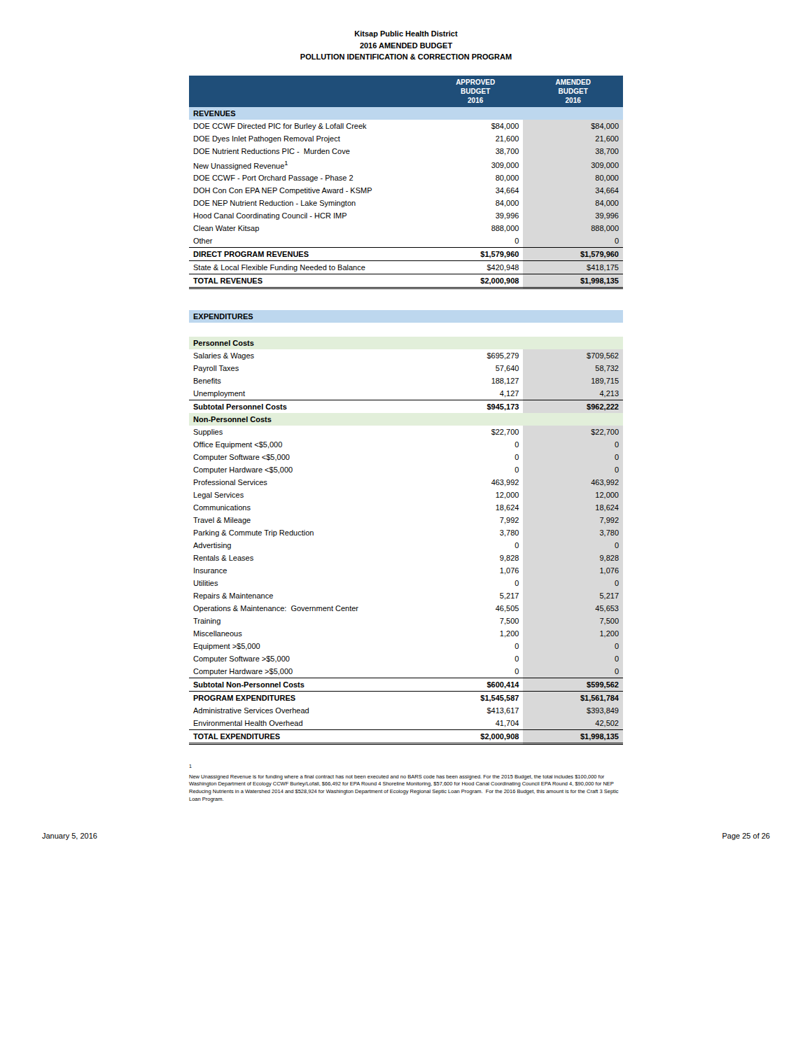Kitsap Public Health District
2016 AMENDED BUDGET
POLLUTION IDENTIFICATION & CORRECTION PROGRAM
| | APPROVED BUDGET 2016 | AMENDED BUDGET 2016 |
| --- | --- | --- |
| REVENUES |
| DOE CCWF Directed PIC for Burley & Lofall Creek | $84,000 | $84,000 |
| DOE Dyes Inlet Pathogen Removal Project | 21,600 | 21,600 |
| DOE Nutrient Reductions PIC - Murden Cove | 38,700 | 38,700 |
| New Unassigned Revenue 1 | 309,000 | 309,000 |
| DOE CCWF - Port Orchard Passage - Phase 2 | 80,000 | 80,000 |
| DOH Con Con EPA NEP Competitive Award - KSMP | 34,664 | 34,664 |
| DOE NEP Nutrient Reduction - Lake Symington | 84,000 | 84,000 |
| Hood Canal Coordinating Council - HCR IMP | 39,996 | 39,996 |
| Clean Water Kitsap | 888,000 | 888,000 |
| Other | 0 | 0 |
| DIRECT PROGRAM REVENUES | $1,579,960 | $1,579,960 |
| State & Local Flexible Funding Needed to Balance | $420,948 | $418,175 |
| TOTAL REVENUES | $2,000,908 | $1,998,135 |
| EXPENDITURES |
| Personnel Costs | | |
| Salaries & Wages | $695,279 | $709,562 |
| Payroll Taxes | 57,640 | 58,732 |
| Benefits | 188,127 | 189,715 |
| Unemployment | 4,127 | 4,213 |
| Subtotal Personnel Costs | $945,173 | $962,222 |
| Non-Personnel Costs | | |
| Supplies | $22,700 | $22,700 |
| Office Equipment <$5,000 | 0 | 0 |
| Computer Software <$5,000 | 0 | 0 |
| Computer Hardware <$5,000 | 0 | 0 |
| Professional Services | 463,992 | 463,992 |
| Legal Services | 12,000 | 12,000 |
| Communications | 18,624 | 18,624 |
| Travel & Mileage | 7,992 | 7,992 |
| Parking & Commute Trip Reduction | 3,780 | 3,780 |
| Advertising | 0 | 0 |
| Rentals & Leases | 9,828 | 9,828 |
| Insurance | 1,076 | 1,076 |
| Utilities | 0 | 0 |
| Repairs & Maintenance | 5,217 | 5,217 |
| Operations & Maintenance: Government Center | 46,505 | 45,653 |
| Training | 7,500 | 7,500 |
| Miscellaneous | 1,200 | 1,200 |
| Equipment >$5,000 | 0 | 0 |
| Computer Software >$5,000 | 0 | 0 |
| Computer Hardware >$5,000 | 0 | 0 |
| Subtotal Non-Personnel Costs | $600,414 | $599,562 |
| PROGRAM EXPENDITURES | $1,545,587 | $1,561,784 |
| Administrative Services Overhead | $413,617 | $393,849 |
| Environmental Health Overhead | 41,704 | 42,502 |
| TOTAL EXPENDITURES | $2,000,908 | $1,998,135 |
1
New Unassigned Revenue is for funding where a final contract has not been executed and no BARS code has been assigned. For the 2015 Budget, the total includes $100,000 for Washington Department of Ecology CCWF Burley/Lofall, $66,492 for EPA Round 4 Shoreline Monitoring, $57,600 for Hood Canal Coordinating Council EPA Round 4, $90,000 for NEP Reducing Nutrients in a Watershed 2014 and $528,924 for Washington Department of Ecology Regional Septic Loan Program. For the 2016 Budget, this amount is for the Craft 3 Septic Loan Program.
January 5, 2016
Page 25 of 26